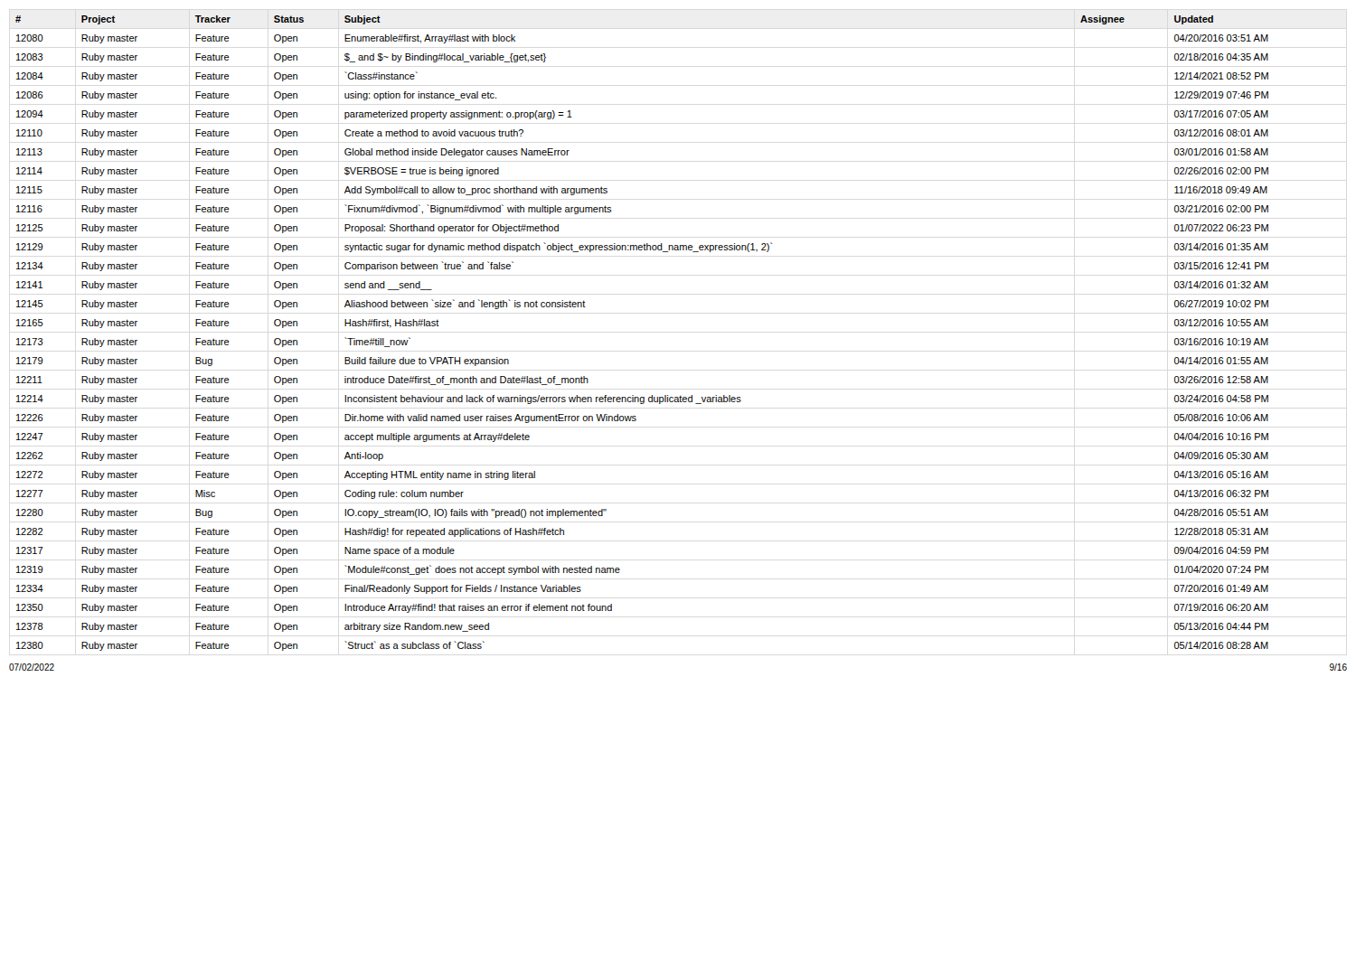| # | Project | Tracker | Status | Subject | Assignee | Updated |
| --- | --- | --- | --- | --- | --- | --- |
| 12080 | Ruby master | Feature | Open | Enumerable#first, Array#last with block | | 04/20/2016 03:51 AM |
| 12083 | Ruby master | Feature | Open | $_ and $~ by Binding#local_variable_{get,set} | | 02/18/2016 04:35 AM |
| 12084 | Ruby master | Feature | Open | `Class#instance` | | 12/14/2021 08:52 PM |
| 12086 | Ruby master | Feature | Open | using: option for instance_eval etc. | | 12/29/2019 07:46 PM |
| 12094 | Ruby master | Feature | Open | parameterized property assignment: o.prop(arg) = 1 | | 03/17/2016 07:05 AM |
| 12110 | Ruby master | Feature | Open | Create a method to avoid vacuous truth? | | 03/12/2016 08:01 AM |
| 12113 | Ruby master | Feature | Open | Global method inside Delegator causes NameError | | 03/01/2016 01:58 AM |
| 12114 | Ruby master | Feature | Open | $VERBOSE = true is being ignored | | 02/26/2016 02:00 PM |
| 12115 | Ruby master | Feature | Open | Add Symbol#call to allow to_proc shorthand with arguments | | 11/16/2018 09:49 AM |
| 12116 | Ruby master | Feature | Open | `Fixnum#divmod`, `Bignum#divmod` with multiple arguments | | 03/21/2016 02:00 PM |
| 12125 | Ruby master | Feature | Open | Proposal: Shorthand operator for Object#method | | 01/07/2022 06:23 PM |
| 12129 | Ruby master | Feature | Open | syntactic sugar for dynamic method dispatch `object_expression:method_name_expression(1, 2)` | | 03/14/2016 01:35 AM |
| 12134 | Ruby master | Feature | Open | Comparison between `true` and `false` | | 03/15/2016 12:41 PM |
| 12141 | Ruby master | Feature | Open | send and __send__ | | 03/14/2016 01:32 AM |
| 12145 | Ruby master | Feature | Open | Aliashood between `size` and `length` is not consistent | | 06/27/2019 10:02 PM |
| 12165 | Ruby master | Feature | Open | Hash#first, Hash#last | | 03/12/2016 10:55 AM |
| 12173 | Ruby master | Feature | Open | `Time#till_now` | | 03/16/2016 10:19 AM |
| 12179 | Ruby master | Bug | Open | Build failure due to VPATH expansion | | 04/14/2016 01:55 AM |
| 12211 | Ruby master | Feature | Open | introduce Date#first_of_month and Date#last_of_month | | 03/26/2016 12:58 AM |
| 12214 | Ruby master | Feature | Open | Inconsistent behaviour and lack of warnings/errors when referencing duplicated _variables | | 03/24/2016 04:58 PM |
| 12226 | Ruby master | Feature | Open | Dir.home with valid named user raises ArgumentError on Windows | | 05/08/2016 10:06 AM |
| 12247 | Ruby master | Feature | Open | accept multiple arguments at Array#delete | | 04/04/2016 10:16 PM |
| 12262 | Ruby master | Feature | Open | Anti-loop | | 04/09/2016 05:30 AM |
| 12272 | Ruby master | Feature | Open | Accepting HTML entity name in string literal | | 04/13/2016 05:16 AM |
| 12277 | Ruby master | Misc | Open | Coding rule: colum number | | 04/13/2016 06:32 PM |
| 12280 | Ruby master | Bug | Open | IO.copy_stream(IO, IO) fails with "pread() not implemented" | | 04/28/2016 05:51 AM |
| 12282 | Ruby master | Feature | Open | Hash#dig! for repeated applications of Hash#fetch | | 12/28/2018 05:31 AM |
| 12317 | Ruby master | Feature | Open | Name space of a module | | 09/04/2016 04:59 PM |
| 12319 | Ruby master | Feature | Open | `Module#const_get` does not accept symbol with nested name | | 01/04/2020 07:24 PM |
| 12334 | Ruby master | Feature | Open | Final/Readonly Support for Fields / Instance Variables | | 07/20/2016 01:49 AM |
| 12350 | Ruby master | Feature | Open | Introduce Array#find! that raises an error if element not found | | 07/19/2016 06:20 AM |
| 12378 | Ruby master | Feature | Open | arbitrary size Random.new_seed | | 05/13/2016 04:44 PM |
| 12380 | Ruby master | Feature | Open | `Struct` as a subclass of `Class` | | 05/14/2016 08:28 AM |
07/02/2022 9/16